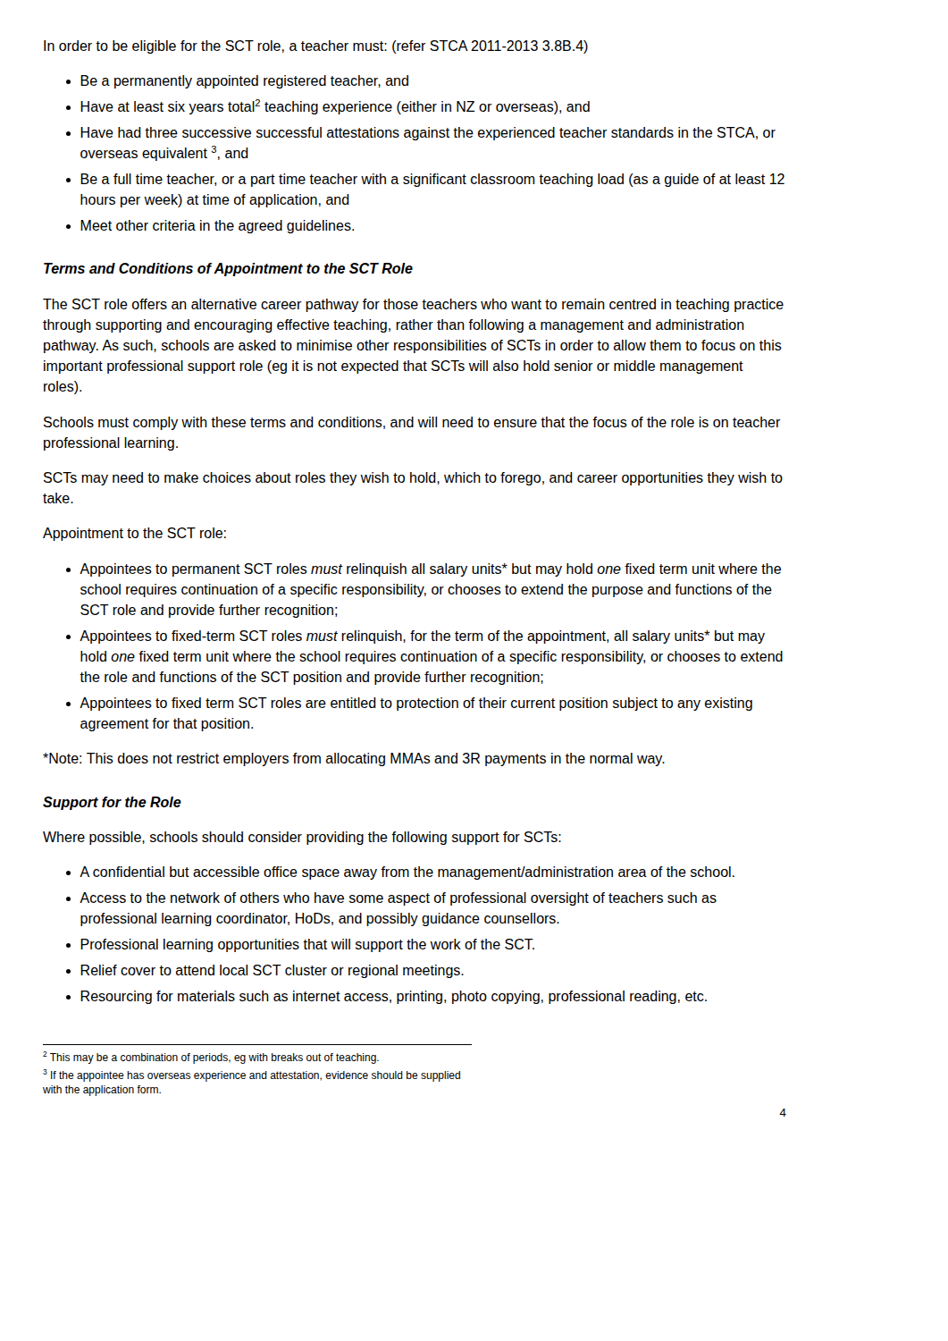In order to be eligible for the SCT role, a teacher must: (refer STCA 2011-2013 3.8B.4)
Be a permanently appointed registered teacher, and
Have at least six years total2 teaching experience (either in NZ or overseas), and
Have had three successive successful attestations against the experienced teacher standards in the STCA, or overseas equivalent 3, and
Be a full time teacher, or a part time teacher with a significant classroom teaching load (as a guide of at least 12 hours per week) at time of application, and
Meet other criteria in the agreed guidelines.
Terms and Conditions of Appointment to the SCT Role
The SCT role offers an alternative career pathway for those teachers who want to remain centred in teaching practice through supporting and encouraging effective teaching, rather than following a management and administration pathway. As such, schools are asked to minimise other responsibilities of SCTs in order to allow them to focus on this important professional support role (eg it is not expected that SCTs will also hold senior or middle management roles).
Schools must comply with these terms and conditions, and will need to ensure that the focus of the role is on teacher professional learning.
SCTs may need to make choices about roles they wish to hold, which to forego, and career opportunities they wish to take.
Appointment to the SCT role:
Appointees to permanent SCT roles must relinquish all salary units* but may hold one fixed term unit where the school requires continuation of a specific responsibility, or chooses to extend the purpose and functions of the SCT role and provide further recognition;
Appointees to fixed-term SCT roles must relinquish, for the term of the appointment, all salary units* but may hold one fixed term unit where the school requires continuation of a specific responsibility, or chooses to extend the role and functions of the SCT position and provide further recognition;
Appointees to fixed term SCT roles are entitled to protection of their current position subject to any existing agreement for that position.
*Note: This does not restrict employers from allocating MMAs and 3R payments in the normal way.
Support for the Role
Where possible, schools should consider providing the following support for SCTs:
A confidential but accessible office space away from the management/administration area of the school.
Access to the network of others who have some aspect of professional oversight of teachers such as professional learning coordinator, HoDs, and possibly guidance counsellors.
Professional learning opportunities that will support the work of the SCT.
Relief cover to attend local SCT cluster or regional meetings.
Resourcing for materials such as internet access, printing, photo copying, professional reading, etc.
2 This may be a combination of periods, eg with breaks out of teaching.
3 If the appointee has overseas experience and attestation, evidence should be supplied with the application form.
4